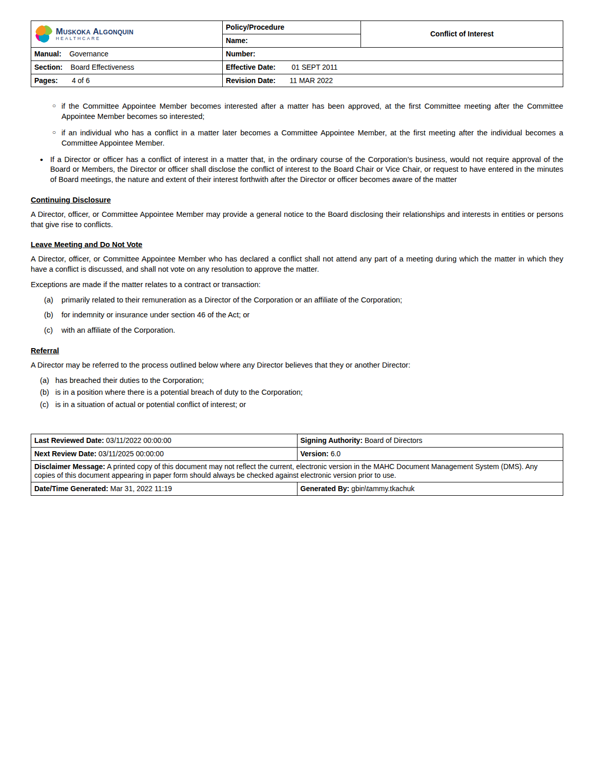| Muskoka Algonquin Healthcare | Policy/Procedure | Conflict of Interest |
| Name: |
| Manual: Governance | Number: |
| Section: Board Effectiveness | Effective Date: 01 SEPT 2011 |
| Pages: 4 of 6 | Revision Date: 11 MAR 2022 |
if the Committee Appointee Member becomes interested after a matter has been approved, at the first Committee meeting after the Committee Appointee Member becomes so interested;
if an individual who has a conflict in a matter later becomes a Committee Appointee Member, at the first meeting after the individual becomes a Committee Appointee Member.
If a Director or officer has a conflict of interest in a matter that, in the ordinary course of the Corporation’s business, would not require approval of the Board or Members, the Director or officer shall disclose the conflict of interest to the Board Chair or Vice Chair, or request to have entered in the minutes of Board meetings, the nature and extent of their interest forthwith after the Director or officer becomes aware of the matter
Continuing Disclosure
A Director, officer, or Committee Appointee Member may provide a general notice to the Board disclosing their relationships and interests in entities or persons that give rise to conflicts.
Leave Meeting and Do Not Vote
A Director, officer, or Committee Appointee Member who has declared a conflict shall not attend any part of a meeting during which the matter in which they have a conflict is discussed, and shall not vote on any resolution to approve the matter.
Exceptions are made if the matter relates to a contract or transaction:
primarily related to their remuneration as a Director of the Corporation or an affiliate of the Corporation;
for indemnity or insurance under section 46 of the Act; or
with an affiliate of the Corporation.
Referral
A Director may be referred to the process outlined below where any Director believes that they or another Director:
has breached their duties to the Corporation;
is in a position where there is a potential breach of duty to the Corporation;
is in a situation of actual or potential conflict of interest; or
| Last Reviewed Date: 03/11/2022 00:00:00 | Signing Authority: Board of Directors |
| Next Review Date: 03/11/2025 00:00:00 | Version: 6.0 |
| Disclaimer Message: A printed copy of this document may not reflect the current, electronic version in the MAHC Document Management System (DMS). Any copies of this document appearing in paper form should always be checked against electronic version prior to use. |
| Date/Time Generated: Mar 31, 2022 11:19 | Generated By: gbin\tammy.tkachuk |